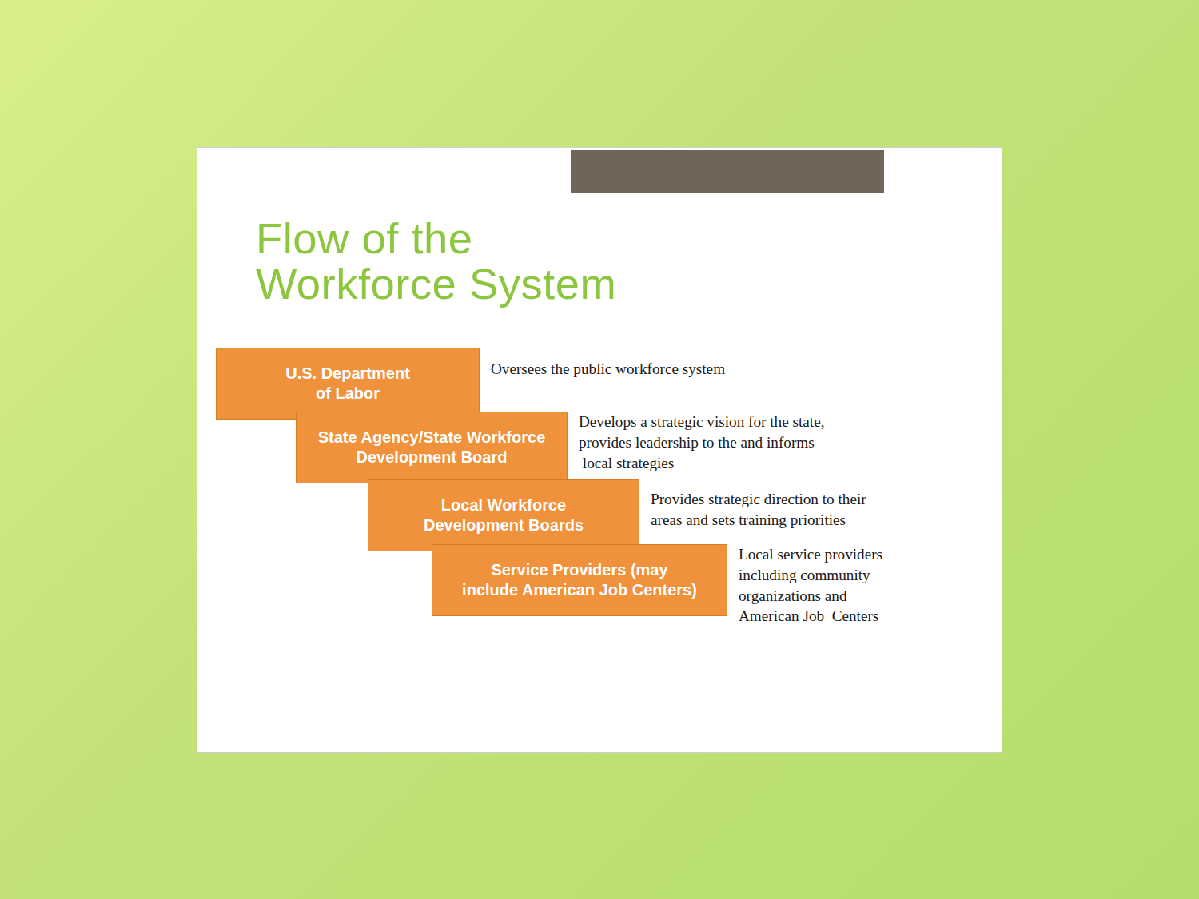Flow of the
Workforce System
U.S. Department
of Labor
Oversees the public workforce system
State Agency/State Workforce
Development Board
Develops a strategic vision for the state,
provides leadership to the and informs
local strategies
Local Workforce
Development Boards
Provides strategic direction to their
areas and sets training priorities
Service Providers (may
include American Job Centers)
Local service providers
including community
organizations and
American Job Centers